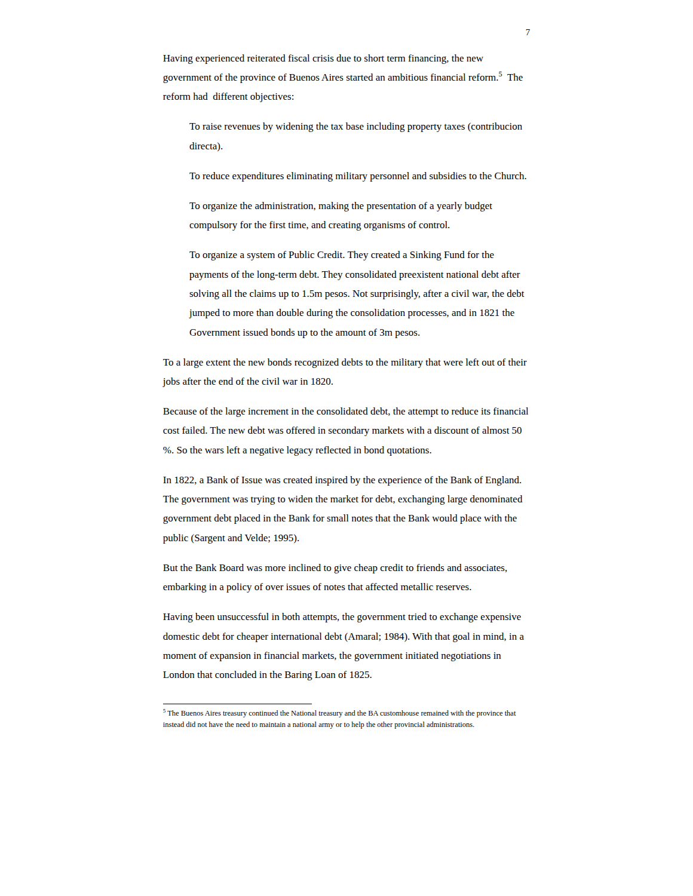7
Having experienced reiterated fiscal crisis due to short term financing, the new government of the province of Buenos Aires started an ambitious financial reform.5 The reform had different objectives:
To raise revenues by widening the tax base including property taxes (contribucion directa).
To reduce expenditures eliminating military personnel and subsidies to the Church.
To organize the administration, making the presentation of a yearly budget compulsory for the first time, and creating organisms of control.
To organize a system of Public Credit. They created a Sinking Fund for the payments of the long-term debt. They consolidated preexistent national debt after solving all the claims up to 1.5m pesos. Not surprisingly, after a civil war, the debt jumped to more than double during the consolidation processes, and in 1821 the Government issued bonds up to the amount of 3m pesos.
To a large extent the new bonds recognized debts to the military that were left out of their jobs after the end of the civil war in 1820.
Because of the large increment in the consolidated debt, the attempt to reduce its financial cost failed. The new debt was offered in secondary markets with a discount of almost 50 %. So the wars left a negative legacy reflected in bond quotations.
In 1822, a Bank of Issue was created inspired by the experience of the Bank of England. The government was trying to widen the market for debt, exchanging large denominated government debt placed in the Bank for small notes that the Bank would place with the public (Sargent and Velde; 1995).
But the Bank Board was more inclined to give cheap credit to friends and associates, embarking in a policy of over issues of notes that affected metallic reserves.
Having been unsuccessful in both attempts, the government tried to exchange expensive domestic debt for cheaper international debt (Amaral; 1984). With that goal in mind, in a moment of expansion in financial markets, the government initiated negotiations in London that concluded in the Baring Loan of 1825.
5 The Buenos Aires treasury continued the National treasury and the BA customhouse remained with the province that instead did not have the need to maintain a national army or to help the other provincial administrations.